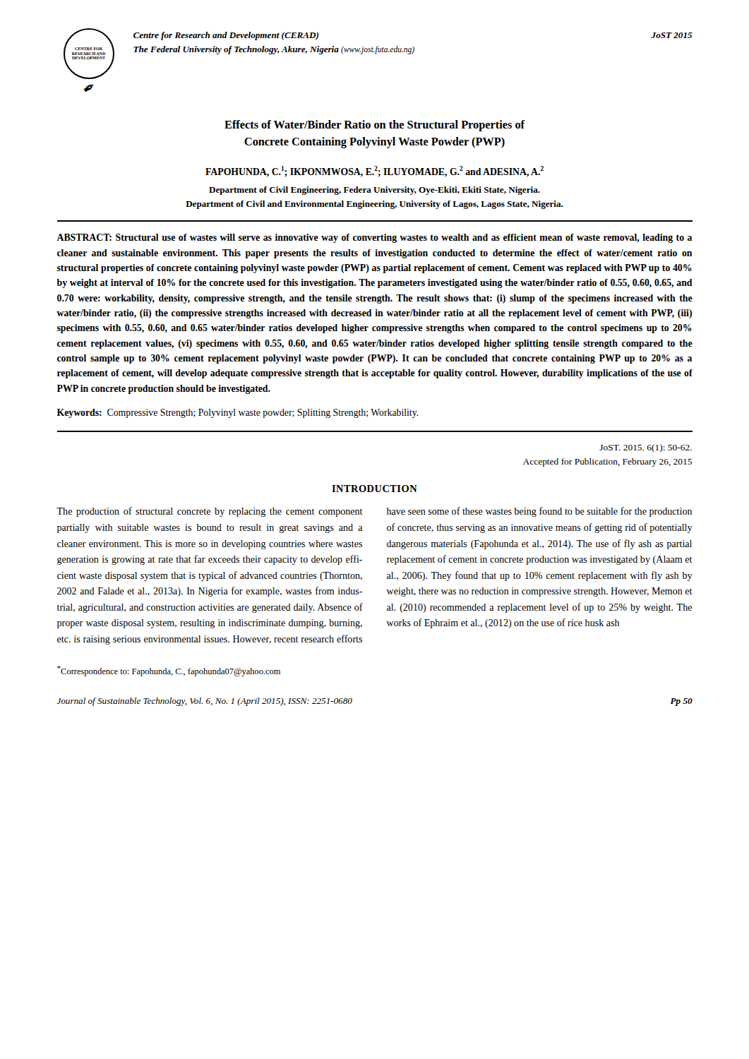Centre for Research and Development
✒
Centre for Research and Development (CERAD) JoST 2015
The Federal University of Technology, Akure, Nigeria (www.jost.futa.edu.ng)
Effects of Water/Binder Ratio on the Structural Properties of
Concrete Containing Polyvinyl Waste Powder (PWP)
FAPOHUNDA, C.1; IKPONMWOSA, E.2; ILUYOMADE, G.2 and ADESINA, A.2
Department of Civil Engineering, Federa University, Oye-Ekiti, Ekiti State, Nigeria.
Department of Civil and Environmental Engineering, University of Lagos, Lagos State, Nigeria.
ABSTRACT: Structural use of wastes will serve as innovative way of converting wastes to wealth and as efficient mean of waste removal, leading to a cleaner and sustainable environment. This paper presents the results of investigation conducted to determine the effect of water/cement ratio on structural properties of concrete containing polyvinyl waste powder (PWP) as partial replacement of cement. Cement was replaced with PWP up to 40% by weight at interval of 10% for the concrete used for this investigation. The parameters investigated using the water/binder ratio of 0.55, 0.60, 0.65, and 0.70 were: workability, density, compressive strength, and the tensile strength. The result shows that: (i) slump of the specimens increased with the water/binder ratio, (ii) the compressive strengths increased with decreased in water/binder ratio at all the replacement level of cement with PWP, (iii) specimens with 0.55, 0.60, and 0.65 water/binder ratios developed higher compressive strengths when compared to the control specimens up to 20% cement replacement values, (vi) specimens with 0.55, 0.60, and 0.65 water/binder ratios developed higher splitting tensile strength compared to the control sample up to 30% cement replacement polyvinyl waste powder (PWP). It can be concluded that concrete containing PWP up to 20% as a replacement of cement, will develop adequate compressive strength that is acceptable for quality control. However, durability implications of the use of PWP in concrete production should be investigated.
Keywords: Compressive Strength; Polyvinyl waste powder; Splitting Strength; Workability.
JoST. 2015. 6(1): 50-62.
Accepted for Publication, February 26, 2015
INTRODUCTION
The production of structural concrete by replacing the cement component partially with suitable wastes is bound to result in great savings and a cleaner environment. This is more so in developing countries where wastes generation is growing at rate that far exceeds their capacity to develop efficient waste disposal system that is typical of advanced countries (Thornton, 2002 and Falade et al., 2013a). In Nigeria for example, wastes from industrial, agricultural, and construction activities are generated daily. Absence of proper waste disposal system, resulting in indiscriminate dumping, burning, etc. is raising serious environmental issues. However, recent research efforts have seen some of these wastes being found to be suitable for the production of concrete, thus serving as an innovative means of getting rid of potentially dangerous materials (Fapohunda et al., 2014). The use of fly ash as partial replacement of cement in concrete production was investigated by (Alaam et al., 2006). They found that up to 10% cement replacement with fly ash by weight, there was no reduction in compressive strength. However, Memon et al. (2010) recommended a replacement level of up to 25% by weight. The works of Ephraim et al., (2012) on the use of rice husk ash
*Correspondence to: Fapohunda, C., fapohunda07@yahoo.com
Journal of Sustainable Technology, Vol. 6, No. 1 (April 2015), ISSN: 2251-0680 Pp 50